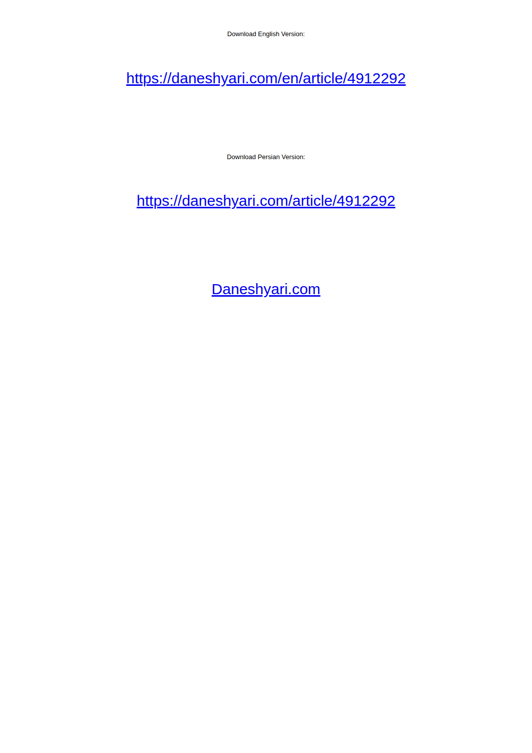Download English Version:
https://daneshyari.com/en/article/4912292
Download Persian Version:
https://daneshyari.com/article/4912292
Daneshyari.com